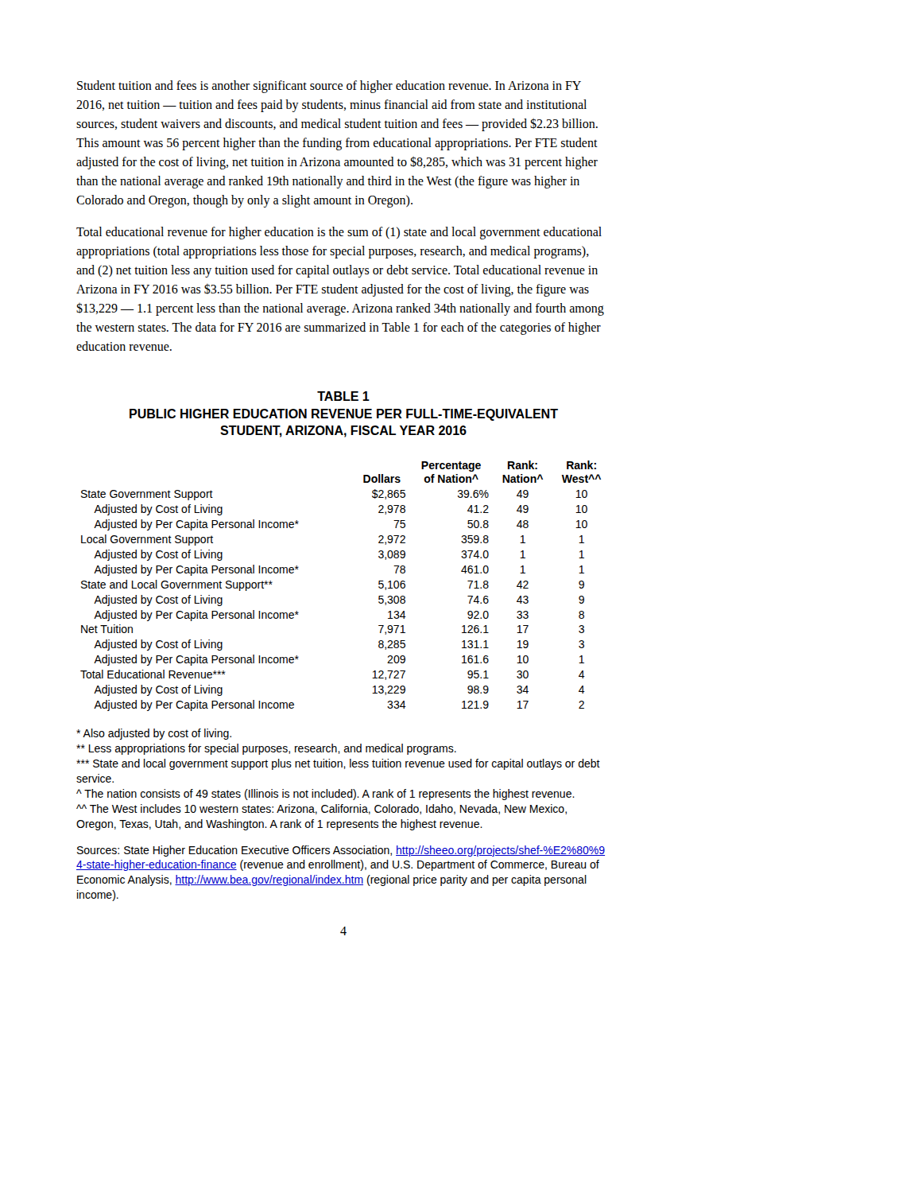Student tuition and fees is another significant source of higher education revenue. In Arizona in FY 2016, net tuition — tuition and fees paid by students, minus financial aid from state and institutional sources, student waivers and discounts, and medical student tuition and fees — provided $2.23 billion. This amount was 56 percent higher than the funding from educational appropriations. Per FTE student adjusted for the cost of living, net tuition in Arizona amounted to $8,285, which was 31 percent higher than the national average and ranked 19th nationally and third in the West (the figure was higher in Colorado and Oregon, though by only a slight amount in Oregon).
Total educational revenue for higher education is the sum of (1) state and local government educational appropriations (total appropriations less those for special purposes, research, and medical programs), and (2) net tuition less any tuition used for capital outlays or debt service. Total educational revenue in Arizona in FY 2016 was $3.55 billion. Per FTE student adjusted for the cost of living, the figure was $13,229 — 1.1 percent less than the national average. Arizona ranked 34th nationally and fourth among the western states. The data for FY 2016 are summarized in Table 1 for each of the categories of higher education revenue.
TABLE 1
PUBLIC HIGHER EDUCATION REVENUE PER FULL-TIME-EQUIVALENT
STUDENT, ARIZONA, FISCAL YEAR 2016
| | Dollars | Percentage of Nation^ | Rank: Nation^ | Rank: West^^ |
| --- | --- | --- | --- | --- |
| State Government Support | $2,865 | 39.6% | 49 | 10 |
| Adjusted by Cost of Living | 2,978 | 41.2 | 49 | 10 |
| Adjusted by Per Capita Personal Income* | 75 | 50.8 | 48 | 10 |
| Local Government Support | 2,972 | 359.8 | 1 | 1 |
| Adjusted by Cost of Living | 3,089 | 374.0 | 1 | 1 |
| Adjusted by Per Capita Personal Income* | 78 | 461.0 | 1 | 1 |
| State and Local Government Support** | 5,106 | 71.8 | 42 | 9 |
| Adjusted by Cost of Living | 5,308 | 74.6 | 43 | 9 |
| Adjusted by Per Capita Personal Income* | 134 | 92.0 | 33 | 8 |
| Net Tuition | 7,971 | 126.1 | 17 | 3 |
| Adjusted by Cost of Living | 8,285 | 131.1 | 19 | 3 |
| Adjusted by Per Capita Personal Income* | 209 | 161.6 | 10 | 1 |
| Total Educational Revenue*** | 12,727 | 95.1 | 30 | 4 |
| Adjusted by Cost of Living | 13,229 | 98.9 | 34 | 4 |
| Adjusted by Per Capita Personal Income | 334 | 121.9 | 17 | 2 |
* Also adjusted by cost of living.
** Less appropriations for special purposes, research, and medical programs.
*** State and local government support plus net tuition, less tuition revenue used for capital outlays or debt service.
^ The nation consists of 49 states (Illinois is not included). A rank of 1 represents the highest revenue.
^^ The West includes 10 western states: Arizona, California, Colorado, Idaho, Nevada, New Mexico, Oregon, Texas, Utah, and Washington. A rank of 1 represents the highest revenue.
Sources: State Higher Education Executive Officers Association, http://sheeo.org/projects/shef-%E2%80%94-state-higher-education-finance (revenue and enrollment), and U.S. Department of Commerce, Bureau of Economic Analysis, http://www.bea.gov/regional/index.htm (regional price parity and per capita personal income).
4